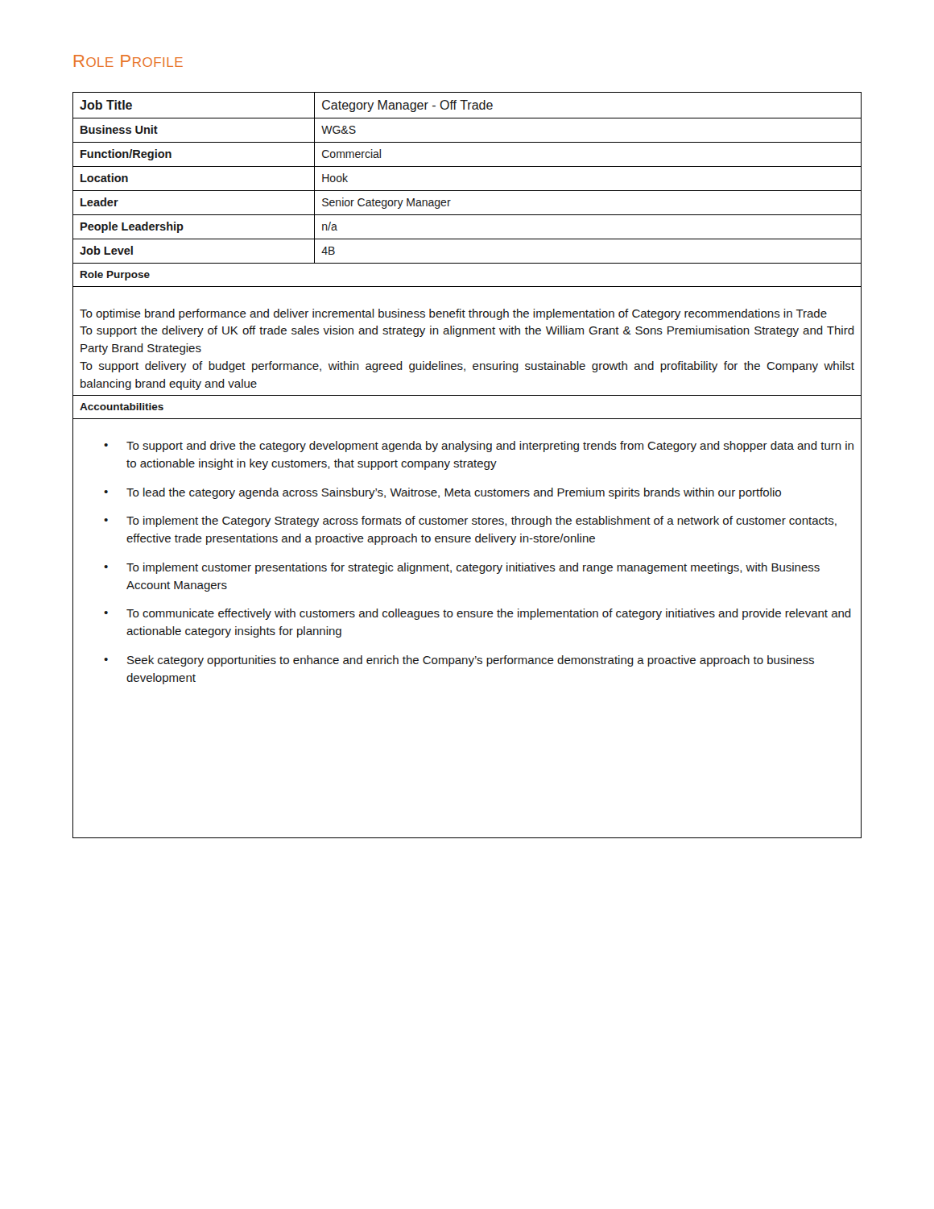ROLE PROFILE
| Job Title | Category Manager - Off Trade |
| Business Unit | WG&S |
| Function/Region | Commercial |
| Location | Hook |
| Leader | Senior Category Manager |
| People Leadership | n/a |
| Job Level | 4B |
| Role Purpose |
| To optimise brand performance and deliver incremental business benefit through the implementation of Category recommendations in Trade To support the delivery of UK off trade sales vision and strategy in alignment with the William Grant & Sons Premiumisation Strategy and Third Party Brand Strategies To support delivery of budget performance, within agreed guidelines, ensuring sustainable growth and profitability for the Company whilst balancing brand equity and value |
| Accountabilities |
| To support and drive the category development agenda by analysing and interpreting trends from Category and shopper data and turn in to actionable insight in key customers, that support company strategy To lead the category agenda across Sainsbury’s, Waitrose, Meta customers and Premium spirits brands within our portfolio To implement the Category Strategy across formats of customer stores, through the establishment of a network of customer contacts, effective trade presentations and a proactive approach to ensure delivery in-store/online To implement customer presentations for strategic alignment, category initiatives and range management meetings, with Business Account Managers To communicate effectively with customers and colleagues to ensure the implementation of category initiatives and provide relevant and actionable category insights for planning Seek category opportunities to enhance and enrich the Company’s performance demonstrating a proactive approach to business development |